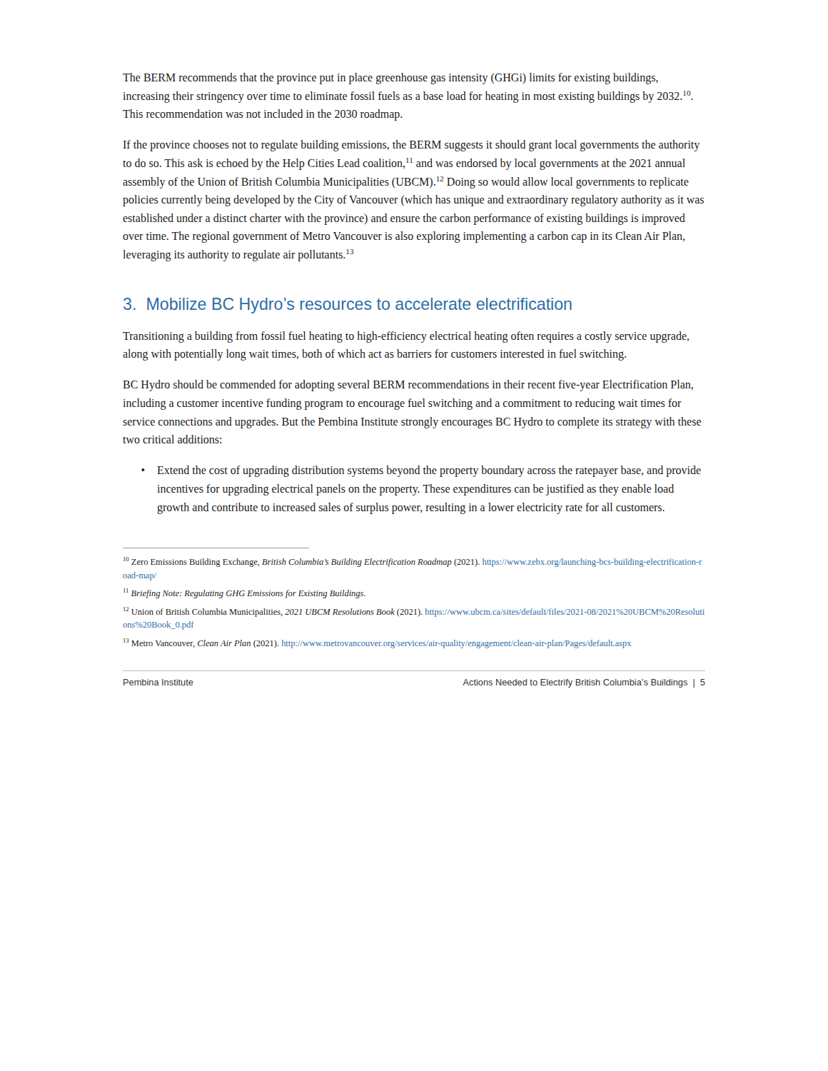The BERM recommends that the province put in place greenhouse gas intensity (GHGi) limits for existing buildings, increasing their stringency over time to eliminate fossil fuels as a base load for heating in most existing buildings by 2032.10. This recommendation was not included in the 2030 roadmap.
If the province chooses not to regulate building emissions, the BERM suggests it should grant local governments the authority to do so. This ask is echoed by the Help Cities Lead coalition,11 and was endorsed by local governments at the 2021 annual assembly of the Union of British Columbia Municipalities (UBCM).12 Doing so would allow local governments to replicate policies currently being developed by the City of Vancouver (which has unique and extraordinary regulatory authority as it was established under a distinct charter with the province) and ensure the carbon performance of existing buildings is improved over time. The regional government of Metro Vancouver is also exploring implementing a carbon cap in its Clean Air Plan, leveraging its authority to regulate air pollutants.13
3. Mobilize BC Hydro’s resources to accelerate electrification
Transitioning a building from fossil fuel heating to high-efficiency electrical heating often requires a costly service upgrade, along with potentially long wait times, both of which act as barriers for customers interested in fuel switching.
BC Hydro should be commended for adopting several BERM recommendations in their recent five-year Electrification Plan, including a customer incentive funding program to encourage fuel switching and a commitment to reducing wait times for service connections and upgrades. But the Pembina Institute strongly encourages BC Hydro to complete its strategy with these two critical additions:
Extend the cost of upgrading distribution systems beyond the property boundary across the ratepayer base, and provide incentives for upgrading electrical panels on the property. These expenditures can be justified as they enable load growth and contribute to increased sales of surplus power, resulting in a lower electricity rate for all customers.
10 Zero Emissions Building Exchange, British Columbia’s Building Electrification Roadmap (2021). https://www.zebx.org/launching-bcs-building-electrification-road-map/
11 Briefing Note: Regulating GHG Emissions for Existing Buildings.
12 Union of British Columbia Municipalities, 2021 UBCM Resolutions Book (2021). https://www.ubcm.ca/sites/default/files/2021-08/2021%20UBCM%20Resolutions%20Book_0.pdf
13 Metro Vancouver, Clean Air Plan (2021). http://www.metrovancouver.org/services/air-quality/engagement/clean-air-plan/Pages/default.aspx
Pembina Institute Actions Needed to Electrify British Columbia’s Buildings | 5